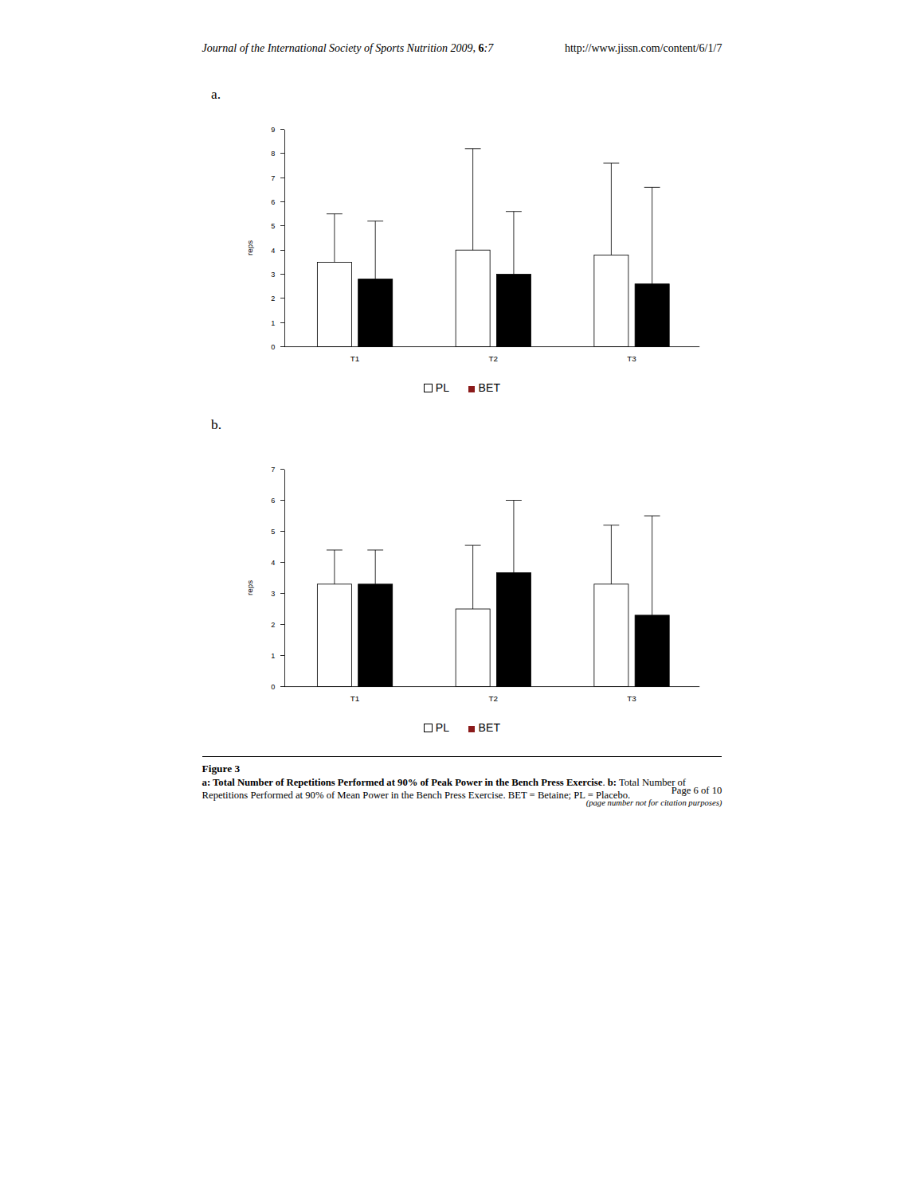Journal of the International Society of Sports Nutrition 2009, 6:7
http://www.jissn.com/content/6/1/7
a.
0 1 2 3 4 5 6 7 8 9 reps T1 T2 T3
PL BET
b.
0 1 2 3 4 5 6 7 reps T1 T2 T3
PL BET
Figure 3 a: Total Number of Repetitions Performed at 90% of Peak Power in the Bench Press Exercise. b: Total Number of Repetitions Performed at 90% of Mean Power in the Bench Press Exercise. BET = Betaine; PL = Placebo.
Page 6 of 10
(page number not for citation purposes)